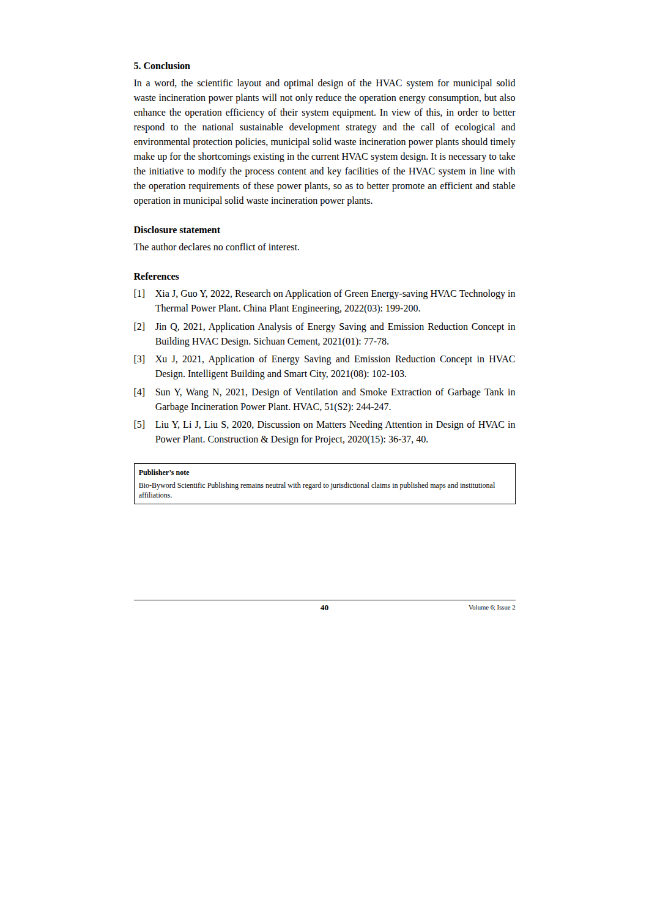5. Conclusion
In a word, the scientific layout and optimal design of the HVAC system for municipal solid waste incineration power plants will not only reduce the operation energy consumption, but also enhance the operation efficiency of their system equipment. In view of this, in order to better respond to the national sustainable development strategy and the call of ecological and environmental protection policies, municipal solid waste incineration power plants should timely make up for the shortcomings existing in the current HVAC system design. It is necessary to take the initiative to modify the process content and key facilities of the HVAC system in line with the operation requirements of these power plants, so as to better promote an efficient and stable operation in municipal solid waste incineration power plants.
Disclosure statement
The author declares no conflict of interest.
References
Xia J, Guo Y, 2022, Research on Application of Green Energy-saving HVAC Technology in Thermal Power Plant. China Plant Engineering, 2022(03): 199-200.
Jin Q, 2021, Application Analysis of Energy Saving and Emission Reduction Concept in Building HVAC Design. Sichuan Cement, 2021(01): 77-78.
Xu J, 2021, Application of Energy Saving and Emission Reduction Concept in HVAC Design. Intelligent Building and Smart City, 2021(08): 102-103.
Sun Y, Wang N, 2021, Design of Ventilation and Smoke Extraction of Garbage Tank in Garbage Incineration Power Plant. HVAC, 51(S2): 244-247.
Liu Y, Li J, Liu S, 2020, Discussion on Matters Needing Attention in Design of HVAC in Power Plant. Construction & Design for Project, 2020(15): 36-37, 40.
Publisher’s note
Bio-Byword Scientific Publishing remains neutral with regard to jurisdictional claims in published maps and institutional affiliations.
40
Volume 6; Issue 2